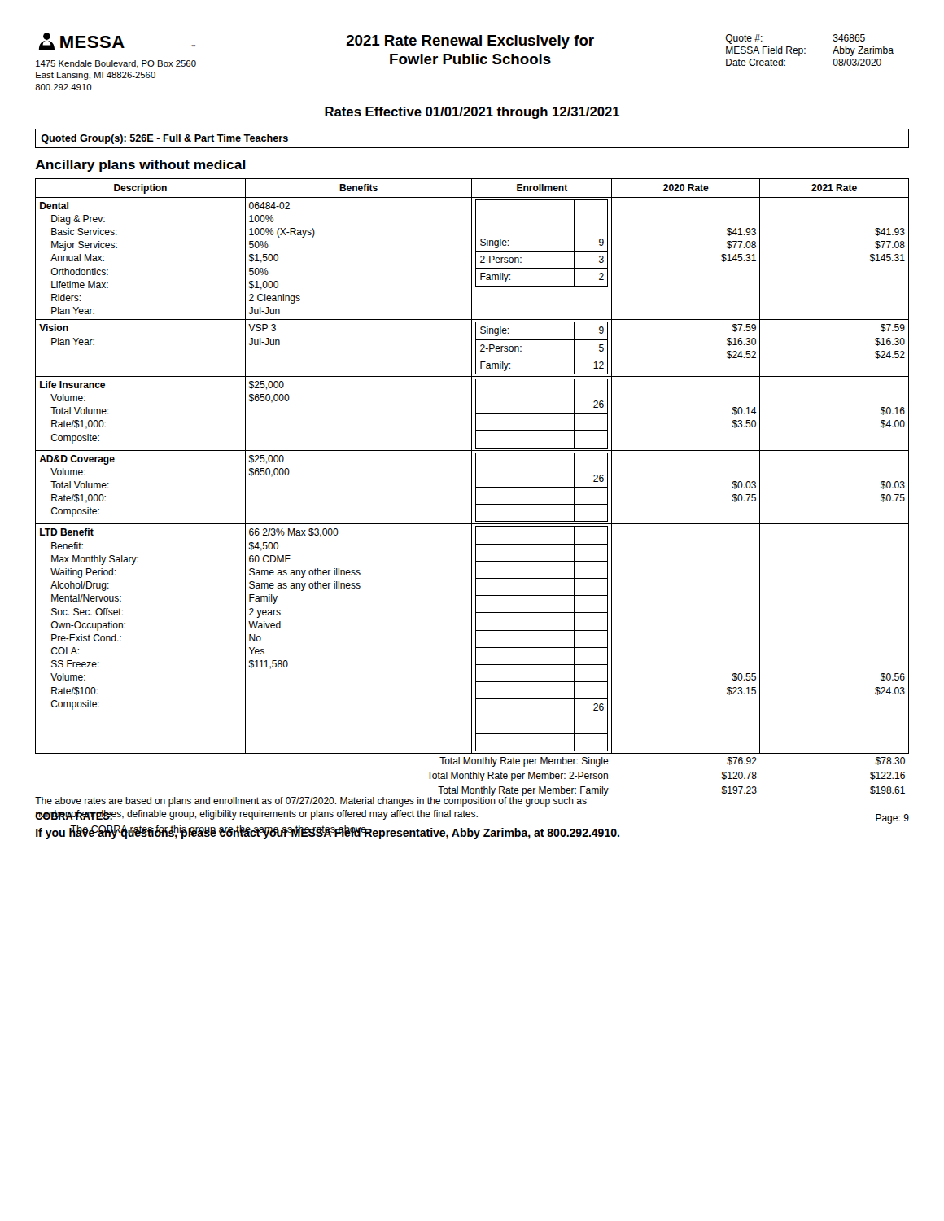MESSA ™
1475 Kendale Boulevard, PO Box 2560
East Lansing, MI 48826-2560
800.292.4910
2021 Rate Renewal Exclusively for
Fowler Public Schools
| Quote #: | 346865 |
| MESSA Field Rep: | Abby Zarimba |
| Date Created: | 08/03/2020 |
Rates Effective 01/01/2021 through 12/31/2021
Quoted Group(s): 526E - Full & Part Time Teachers
Ancillary plans without medical
| Description | Benefits | Enrollment | 2020 Rate | 2021 Rate |
| --- | --- | --- | --- | --- |
| Dental Diag & Prev: Basic Services: Major Services: Annual Max: Orthodontics: Lifetime Max: Riders: Plan Year: | 06484-02 100% 100% (X-Rays) 50% $1,500 50% $1,000 2 Cleanings Jul-Jun | / Single: / 9 / / 2-Person: / 3 / / Family: / 2 / | $41.93 $77.08 $145.31 | $41.93 $77.08 $145.31 |
| Vision Plan Year: | VSP 3 Jul-Jun | / Single: / 9 / / 2-Person: / 5 / / Family: / 12 / | $7.59 $16.30 $24.52 | $7.59 $16.30 $24.52 |
| Life Insurance Volume: Total Volume: Rate/$1,000: Composite: | $25,000 $650,000 | / / 26 / | $0.14 $3.50 | $0.16 $4.00 |
| AD&D Coverage Volume: Total Volume: Rate/$1,000: Composite: | $25,000 $650,000 | / / 26 / | $0.03 $0.75 | $0.03 $0.75 |
| LTD Benefit Benefit: Max Monthly Salary: Waiting Period: Alcohol/Drug: Mental/Nervous: Soc. Sec. Offset: Own-Occupation: Pre-Exist Cond.: COLA: SS Freeze: Volume: Rate/$100: Composite: | 66 2/3% Max $3,000 $4,500 60 CDMF Same as any other illness Same as any other illness Family 2 years Waived No Yes $111,580 | / / 26 / | $0.55 $23.15 | $0.56 $24.03 |
| | Total Monthly Rate per Member: Single | $76.92 | $78.30 |
| | Total Monthly Rate per Member: 2-Person | $120.78 | $122.16 |
| | Total Monthly Rate per Member: Family | $197.23 | $198.61 |
COBRA RATES:
The COBRA rates for this group are the same as the rates above.
The above rates are based on plans and enrollment as of 07/27/2020. Material changes in the composition of the group such as
number of enrollees, definable group, eligibility requirements or plans offered may affect the final rates.
Page: 9
If you have any questions, please contact your MESSA Field Representative, Abby Zarimba, at 800.292.4910.